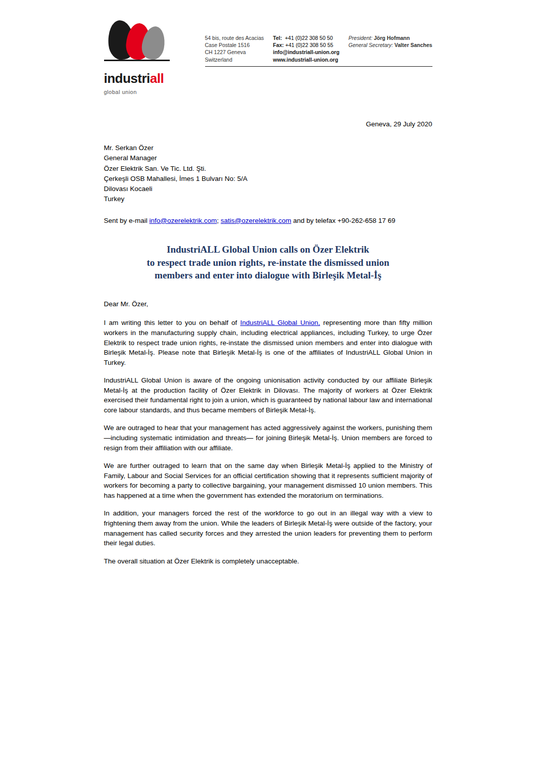industriall
global union
54 bis, route des Acacias
Case Postale 1516
CH 1227 Geneva
Switzerland
Tel: +41 (0)22 308 50 50
Fax: +41 (0)22 308 50 55
info@industriall-union.org
www.industriall-union.org
President: Jörg Hofmann
General Secretary: Valter Sanches
Geneva, 29 July 2020
Mr. Serkan Özer
General Manager
Özer Elektrik San. Ve Tic. Ltd. Şti.
Çerkeşli OSB Mahallesi, İmes 1 Bulvarı No: 5/A
Dilovası Kocaeli
Turkey
Sent by e-mail info@ozerelektrik.com; satis@ozerelektrik.com and by telefax +90-262-658 17 69
IndustriALL Global Union calls on Özer Elektrik
to respect trade union rights, re-instate the dismissed union
members and enter into dialogue with Birleşik Metal-İş
Dear Mr. Özer,
I am writing this letter to you on behalf of IndustriALL Global Union, representing more than fifty million workers in the manufacturing supply chain, including electrical appliances, including Turkey, to urge Özer Elektrik to respect trade union rights, re-instate the dismissed union members and enter into dialogue with Birleşik Metal-İş. Please note that Birleşik Metal-İş is one of the affiliates of IndustriALL Global Union in Turkey.
IndustriALL Global Union is aware of the ongoing unionisation activity conducted by our affiliate Birleşik Metal-İş at the production facility of Özer Elektrik in Dilovası. The majority of workers at Özer Elektrik exercised their fundamental right to join a union, which is guaranteed by national labour law and international core labour standards, and thus became members of Birleşik Metal-İş.
We are outraged to hear that your management has acted aggressively against the workers, punishing them —including systematic intimidation and threats— for joining Birleşik Metal-İş. Union members are forced to resign from their affiliation with our affiliate.
We are further outraged to learn that on the same day when Birleşik Metal-İş applied to the Ministry of Family, Labour and Social Services for an official certification showing that it represents sufficient majority of workers for becoming a party to collective bargaining, your management dismissed 10 union members. This has happened at a time when the government has extended the moratorium on terminations.
In addition, your managers forced the rest of the workforce to go out in an illegal way with a view to frightening them away from the union. While the leaders of Birleşik Metal-İş were outside of the factory, your management has called security forces and they arrested the union leaders for preventing them to perform their legal duties.
The overall situation at Özer Elektrik is completely unacceptable.